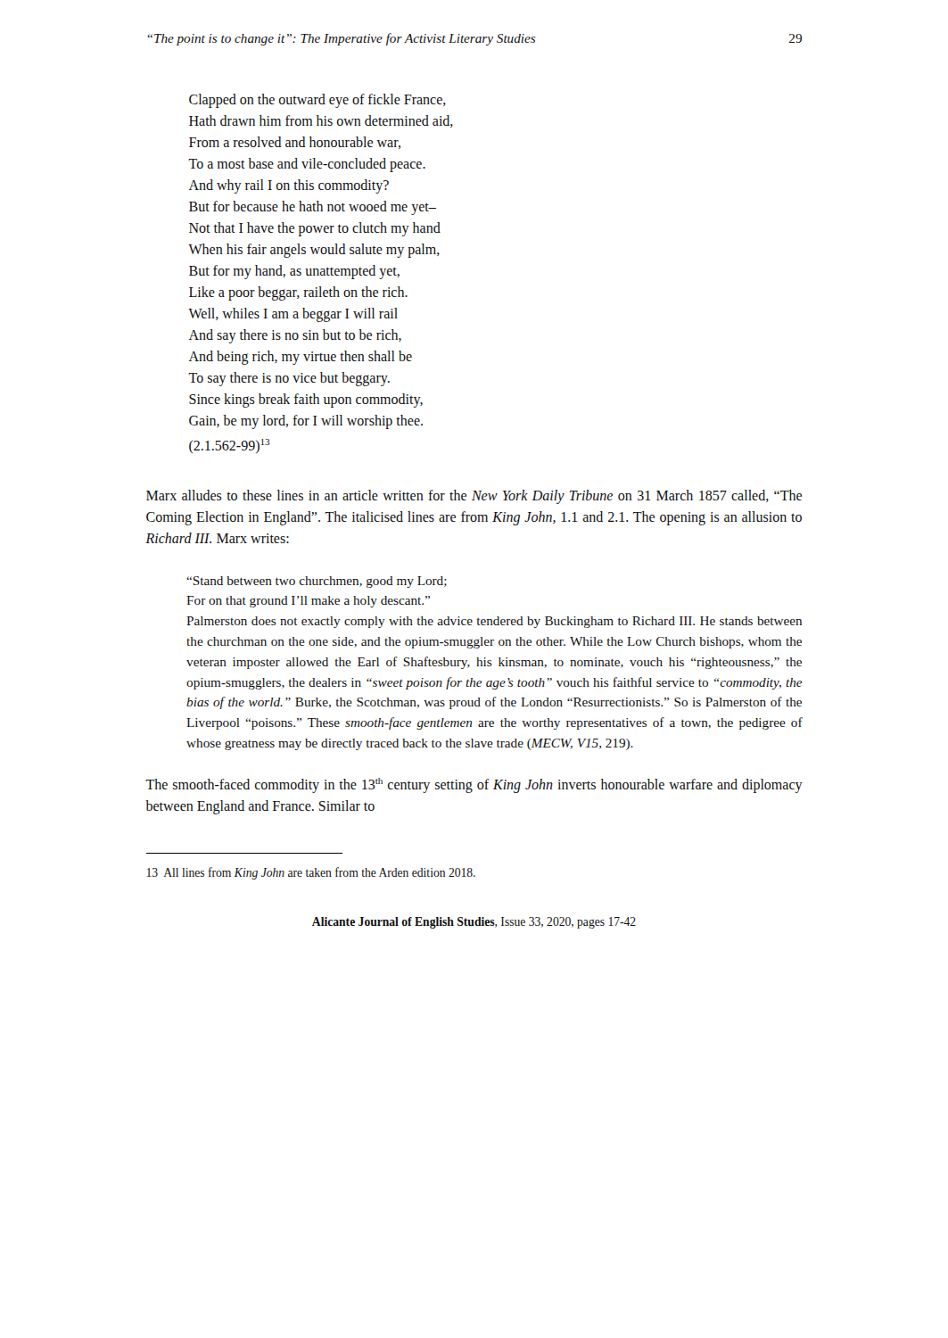“The point is to change it”: The Imperative for Activist Literary Studies 29
Clapped on the outward eye of fickle France, Hath drawn him from his own determined aid, From a resolved and honourable war, To a most base and vile-concluded peace. And why rail I on this commodity? But for because he hath not wooed me yet– Not that I have the power to clutch my hand When his fair angels would salute my palm, But for my hand, as unattempted yet, Like a poor beggar, raileth on the rich. Well, whiles I am a beggar I will rail And say there is no sin but to be rich, And being rich, my virtue then shall be To say there is no vice but beggary. Since kings break faith upon commodity, Gain, be my lord, for I will worship thee. (2.1.562-99)13
Marx alludes to these lines in an article written for the New York Daily Tribune on 31 March 1857 called, “The Coming Election in England”. The italicised lines are from King John, 1.1 and 2.1. The opening is an allusion to Richard III. Marx writes:
“Stand between two churchmen, good my Lord;
For on that ground I’ll make a holy descant.”
Palmerston does not exactly comply with the advice tendered by Buckingham to Richard III. He stands between the churchman on the one side, and the opium-smuggler on the other. While the Low Church bishops, whom the veteran imposter allowed the Earl of Shaftesbury, his kinsman, to nominate, vouch his “righteousness,” the opium-smugglers, the dealers in “sweet poison for the age’s tooth” vouch his faithful service to “commodity, the bias of the world.” Burke, the Scotchman, was proud of the London “Resurrectionists.” So is Palmerston of the Liverpool “poisons.” These smooth-face gentlemen are the worthy representatives of a town, the pedigree of whose greatness may be directly traced back to the slave trade (MECW, V15, 219).
The smooth-faced commodity in the 13th century setting of King John inverts honourable warfare and diplomacy between England and France. Similar to
13 All lines from King John are taken from the Arden edition 2018.
Alicante Journal of English Studies, Issue 33, 2020, pages 17-42